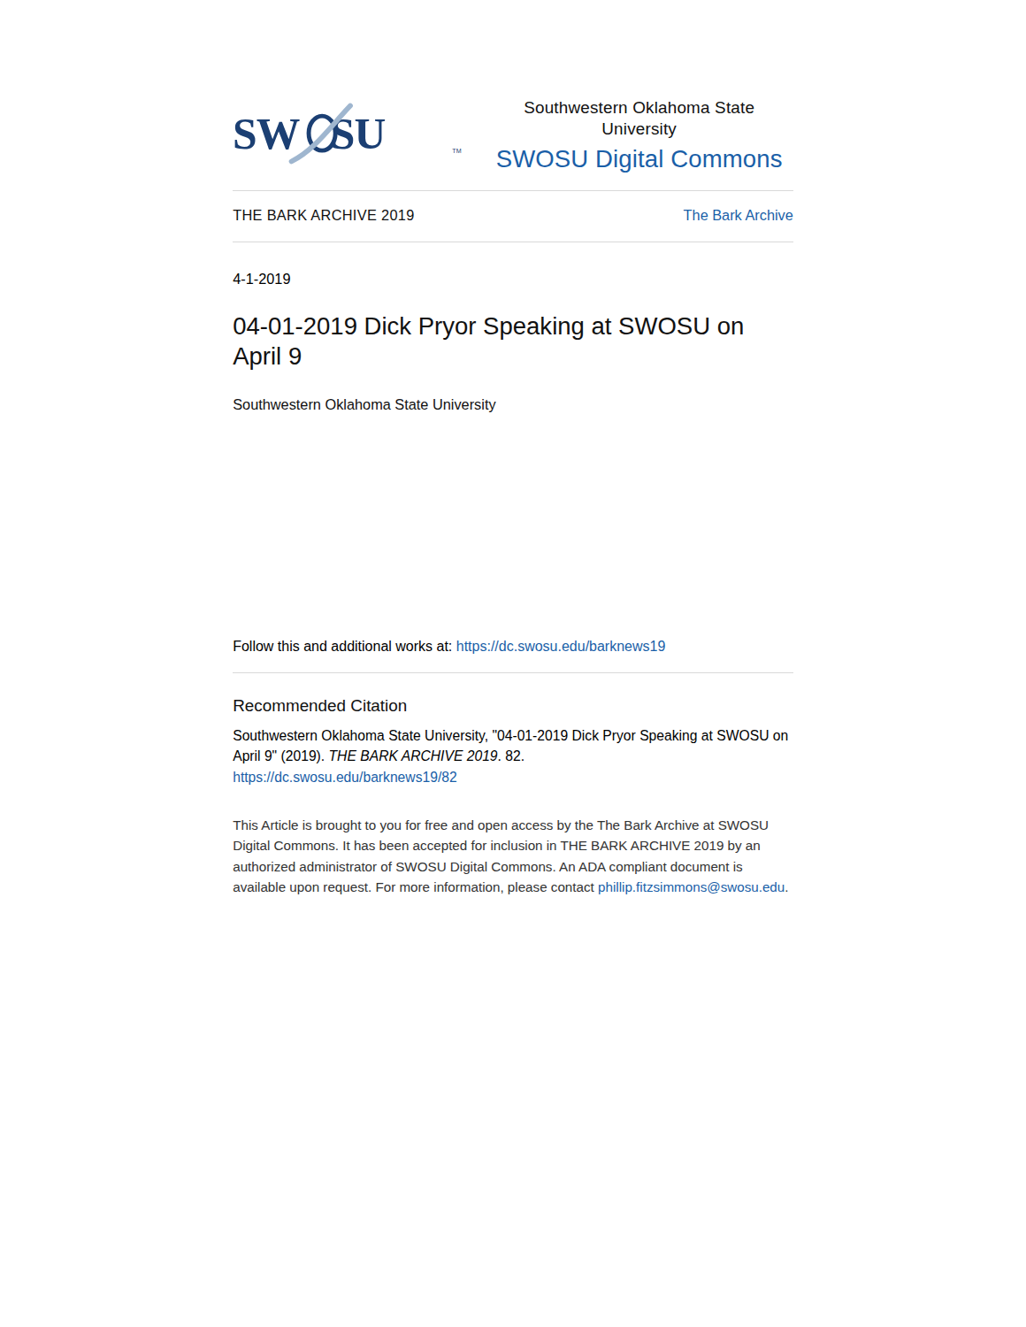SWOSU SW SU TM
Southwestern Oklahoma State University
SWOSU Digital Commons
THE BARK ARCHIVE 2019
The Bark Archive
4-1-2019
04-01-2019 Dick Pryor Speaking at SWOSU on April 9
Southwestern Oklahoma State University
Follow this and additional works at: https://dc.swosu.edu/barknews19
Recommended Citation
Southwestern Oklahoma State University, "04-01-2019 Dick Pryor Speaking at SWOSU on April 9" (2019). THE BARK ARCHIVE 2019. 82.
https://dc.swosu.edu/barknews19/82
This Article is brought to you for free and open access by the The Bark Archive at SWOSU Digital Commons. It has been accepted for inclusion in THE BARK ARCHIVE 2019 by an authorized administrator of SWOSU Digital Commons. An ADA compliant document is available upon request. For more information, please contact phillip.fitzsimmons@swosu.edu.